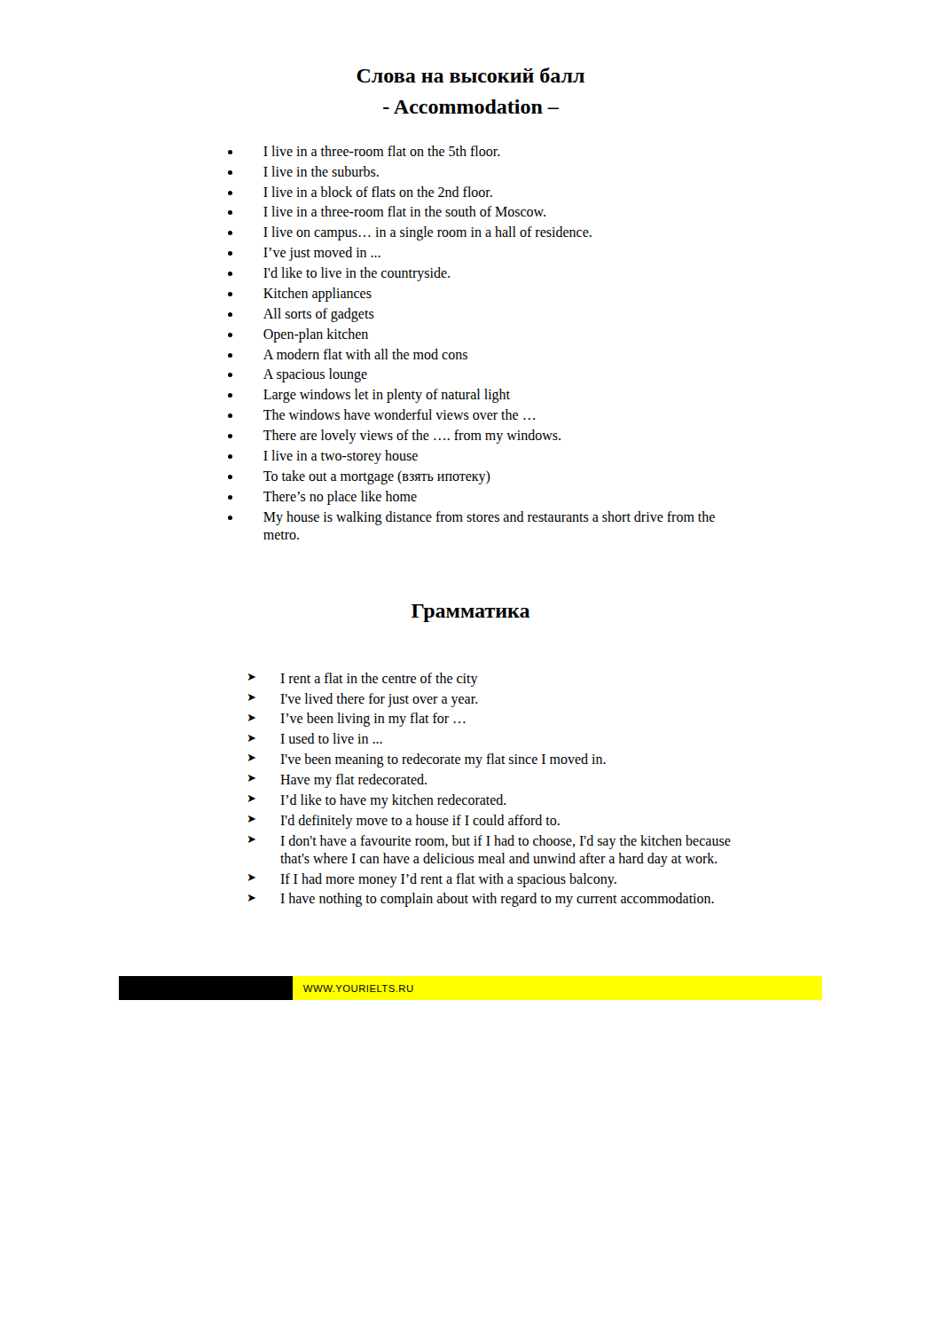Слова на высокий балл
- Accommodation –
I live in a three-room flat on the 5th floor.
I live in the suburbs.
I live in a block of flats on the 2nd floor.
I live in a three-room flat in the south of Moscow.
I live on campus… in a single room in a hall of residence.
I’ve just moved in ...
I'd like to live in the countryside.
Kitchen appliances
All sorts of gadgets
Open-plan kitchen
A modern flat with all the mod cons
A spacious lounge
Large windows let in plenty of natural light
The windows have wonderful views over the …
There are lovely views of the …. from my windows.
I live in a two-storey house
To take out a mortgage (взять ипотеку)
There’s no place like home
My house is walking distance from stores and restaurants a short drive from the metro.
Грамматика
I rent a flat in the centre of the city
I've lived there for just over a year.
I’ve been living in my flat for …
I used to live in ...
I've been meaning to redecorate my flat since I moved in.
Have my flat redecorated.
I’d like to have my kitchen redecorated.
I'd definitely move to a house if I could afford to.
I don't have a favourite room, but if I had to choose, I'd say the kitchen because that's where I can have a delicious meal and unwind after a hard day at work.
If I had more money I’d rent a flat with a spacious balcony.
I have nothing to complain about with regard to my current accommodation.
Adjectives
WWW.YOURIELTS.RU